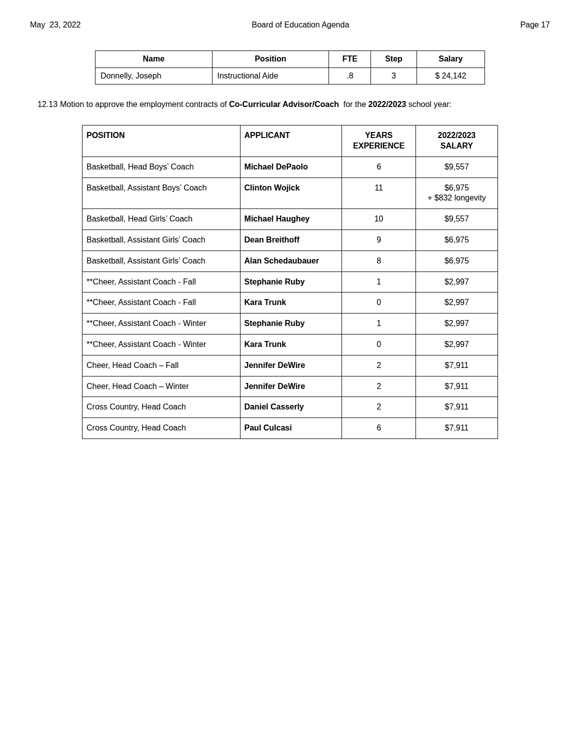May 23, 2022 Board of Education Agenda Page 17
| Name | Position | FTE | Step | Salary |
| --- | --- | --- | --- | --- |
| Donnelly, Joseph | Instructional Aide | .8 | 3 | $ 24,142 |
12.13 Motion to approve the employment contracts of Co-Curricular Advisor/Coach for the 2022/2023 school year:
| POSITION | APPLICANT | YEARS EXPERIENCE | 2022/2023 SALARY |
| --- | --- | --- | --- |
| Basketball, Head Boys’ Coach | Michael DePaolo | 6 | $9,557 |
| Basketball, Assistant Boys’ Coach | Clinton Wojick | 11 | $6,975 + $832 longevity |
| Basketball, Head Girls’ Coach | Michael Haughey | 10 | $9,557 |
| Basketball, Assistant Girls’ Coach | Dean Breithoff | 9 | $6,975 |
| Basketball, Assistant Girls’ Coach | Alan Schedaubauer | 8 | $6,975 |
| **Cheer, Assistant Coach - Fall | Stephanie Ruby | 1 | $2,997 |
| **Cheer, Assistant Coach - Fall | Kara Trunk | 0 | $2,997 |
| **Cheer, Assistant Coach - Winter | Stephanie Ruby | 1 | $2,997 |
| **Cheer, Assistant Coach - Winter | Kara Trunk | 0 | $2,997 |
| Cheer, Head Coach – Fall | Jennifer DeWire | 2 | $7,911 |
| Cheer, Head Coach – Winter | Jennifer DeWire | 2 | $7,911 |
| Cross Country, Head Coach | Daniel Casserly | 2 | $7,911 |
| Cross Country, Head Coach | Paul Culcasi | 6 | $7,911 |